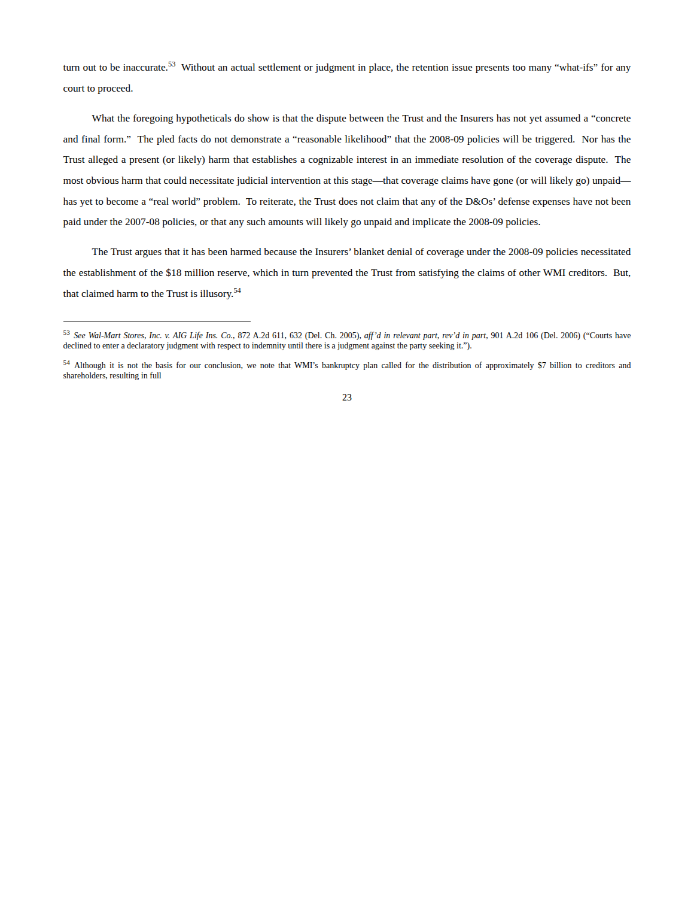turn out to be inaccurate.53 Without an actual settlement or judgment in place, the retention issue presents too many “what-ifs” for any court to proceed.
What the foregoing hypotheticals do show is that the dispute between the Trust and the Insurers has not yet assumed a “concrete and final form.” The pled facts do not demonstrate a “reasonable likelihood” that the 2008-09 policies will be triggered. Nor has the Trust alleged a present (or likely) harm that establishes a cognizable interest in an immediate resolution of the coverage dispute. The most obvious harm that could necessitate judicial intervention at this stage—that coverage claims have gone (or will likely go) unpaid—has yet to become a “real world” problem. To reiterate, the Trust does not claim that any of the D&Os’ defense expenses have not been paid under the 2007-08 policies, or that any such amounts will likely go unpaid and implicate the 2008-09 policies.
The Trust argues that it has been harmed because the Insurers’ blanket denial of coverage under the 2008-09 policies necessitated the establishment of the $18 million reserve, which in turn prevented the Trust from satisfying the claims of other WMI creditors. But, that claimed harm to the Trust is illusory.54
53 See Wal-Mart Stores, Inc. v. AIG Life Ins. Co., 872 A.2d 611, 632 (Del. Ch. 2005), aff’d in relevant part, rev’d in part, 901 A.2d 106 (Del. 2006) (“Courts have declined to enter a declaratory judgment with respect to indemnity until there is a judgment against the party seeking it.”).
54 Although it is not the basis for our conclusion, we note that WMI’s bankruptcy plan called for the distribution of approximately $7 billion to creditors and shareholders, resulting in full
23